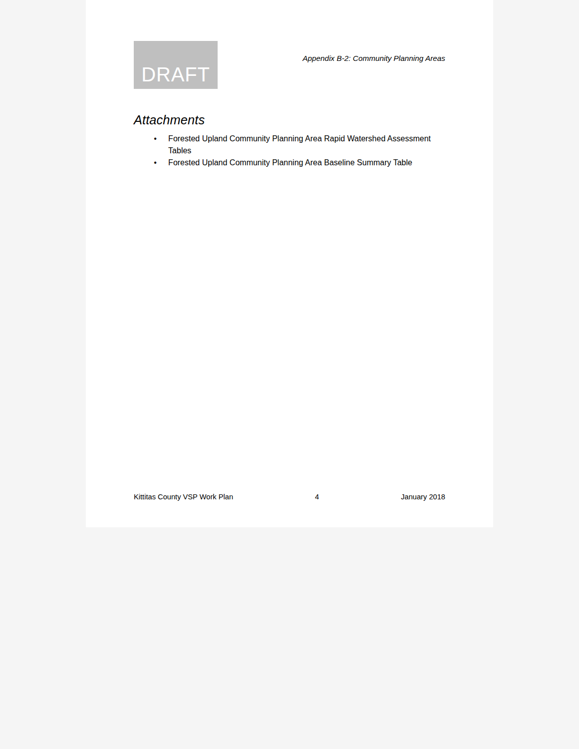DRAFT
Appendix B-2: Community Planning Areas
Attachments
Forested Upland Community Planning Area Rapid Watershed Assessment Tables
Forested Upland Community Planning Area Baseline Summary Table
Kittitas County VSP Work Plan
4
January 2018